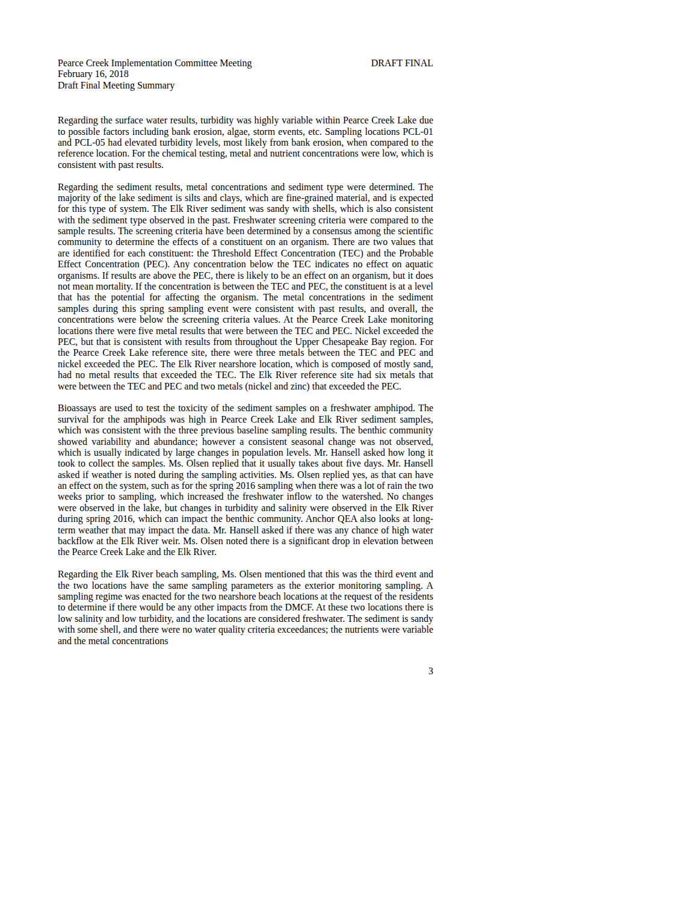Pearce Creek Implementation Committee Meeting
February 16, 2018
Draft Final Meeting Summary
DRAFT FINAL
Regarding the surface water results, turbidity was highly variable within Pearce Creek Lake due to possible factors including bank erosion, algae, storm events, etc. Sampling locations PCL-01 and PCL-05 had elevated turbidity levels, most likely from bank erosion, when compared to the reference location. For the chemical testing, metal and nutrient concentrations were low, which is consistent with past results.
Regarding the sediment results, metal concentrations and sediment type were determined. The majority of the lake sediment is silts and clays, which are fine-grained material, and is expected for this type of system. The Elk River sediment was sandy with shells, which is also consistent with the sediment type observed in the past. Freshwater screening criteria were compared to the sample results. The screening criteria have been determined by a consensus among the scientific community to determine the effects of a constituent on an organism. There are two values that are identified for each constituent: the Threshold Effect Concentration (TEC) and the Probable Effect Concentration (PEC). Any concentration below the TEC indicates no effect on aquatic organisms. If results are above the PEC, there is likely to be an effect on an organism, but it does not mean mortality. If the concentration is between the TEC and PEC, the constituent is at a level that has the potential for affecting the organism. The metal concentrations in the sediment samples during this spring sampling event were consistent with past results, and overall, the concentrations were below the screening criteria values. At the Pearce Creek Lake monitoring locations there were five metal results that were between the TEC and PEC. Nickel exceeded the PEC, but that is consistent with results from throughout the Upper Chesapeake Bay region. For the Pearce Creek Lake reference site, there were three metals between the TEC and PEC and nickel exceeded the PEC. The Elk River nearshore location, which is composed of mostly sand, had no metal results that exceeded the TEC. The Elk River reference site had six metals that were between the TEC and PEC and two metals (nickel and zinc) that exceeded the PEC.
Bioassays are used to test the toxicity of the sediment samples on a freshwater amphipod. The survival for the amphipods was high in Pearce Creek Lake and Elk River sediment samples, which was consistent with the three previous baseline sampling results. The benthic community showed variability and abundance; however a consistent seasonal change was not observed, which is usually indicated by large changes in population levels. Mr. Hansell asked how long it took to collect the samples. Ms. Olsen replied that it usually takes about five days. Mr. Hansell asked if weather is noted during the sampling activities. Ms. Olsen replied yes, as that can have an effect on the system, such as for the spring 2016 sampling when there was a lot of rain the two weeks prior to sampling, which increased the freshwater inflow to the watershed. No changes were observed in the lake, but changes in turbidity and salinity were observed in the Elk River during spring 2016, which can impact the benthic community. Anchor QEA also looks at long-term weather that may impact the data. Mr. Hansell asked if there was any chance of high water backflow at the Elk River weir. Ms. Olsen noted there is a significant drop in elevation between the Pearce Creek Lake and the Elk River.
Regarding the Elk River beach sampling, Ms. Olsen mentioned that this was the third event and the two locations have the same sampling parameters as the exterior monitoring sampling. A sampling regime was enacted for the two nearshore beach locations at the request of the residents to determine if there would be any other impacts from the DMCF. At these two locations there is low salinity and low turbidity, and the locations are considered freshwater. The sediment is sandy with some shell, and there were no water quality criteria exceedances; the nutrients were variable and the metal concentrations
3